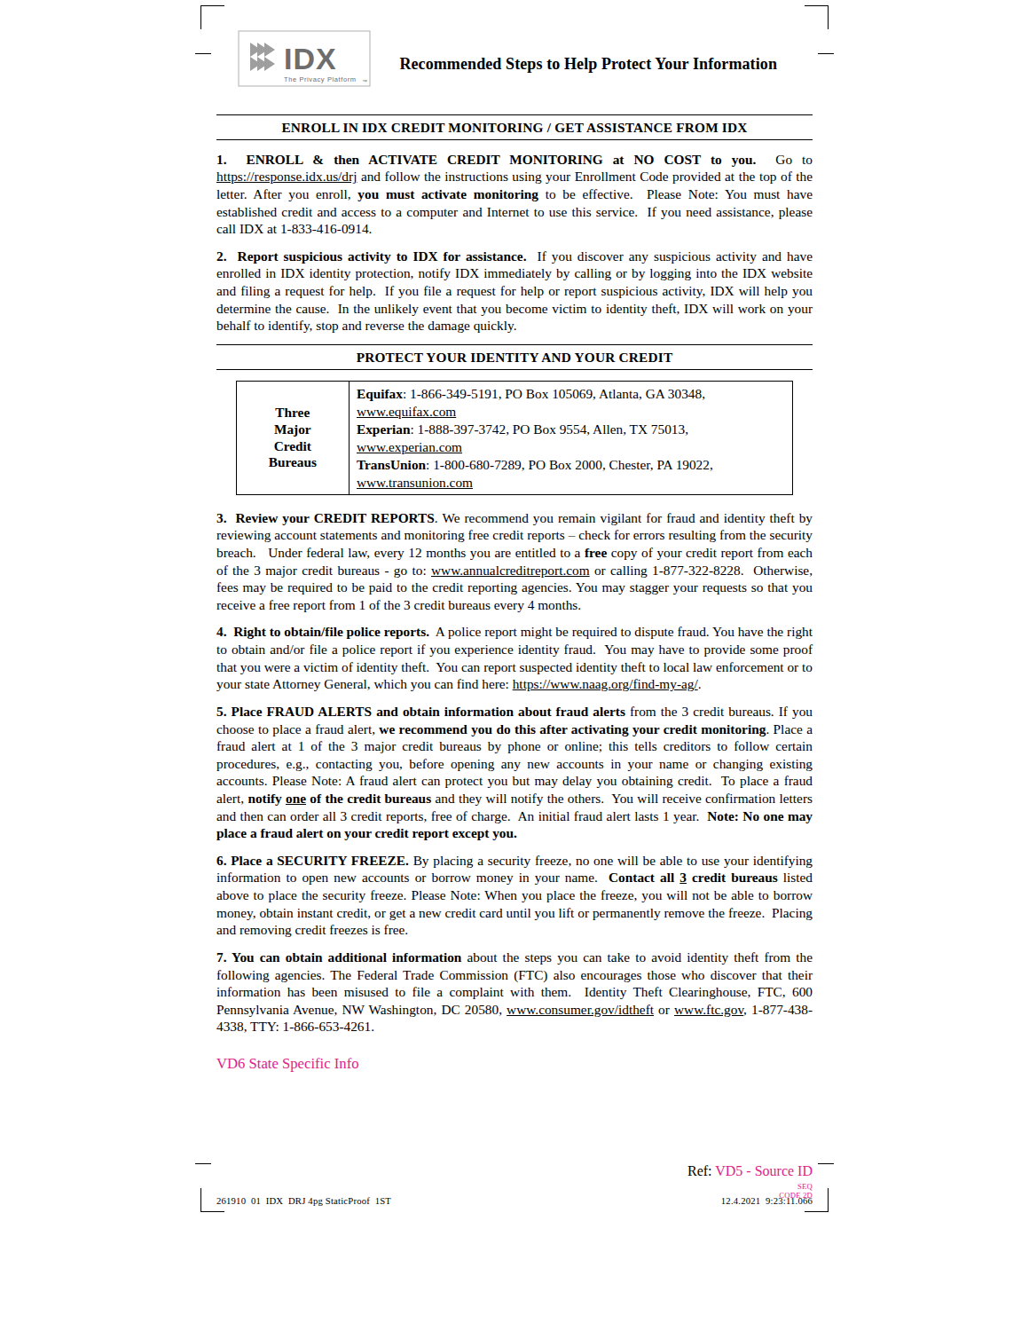IDX The Privacy Platform ™
Recommended Steps to Help Protect Your Information
ENROLL IN IDX CREDIT MONITORING / GET ASSISTANCE FROM IDX
1. ENROLL & then ACTIVATE CREDIT MONITORING at NO COST to you. Go to https://response.idx.us/drj and follow the instructions using your Enrollment Code provided at the top of the letter. After you enroll, you must activate monitoring to be effective. Please Note: You must have established credit and access to a computer and Internet to use this service. If you need assistance, please call IDX at 1-833-416-0914.
2. Report suspicious activity to IDX for assistance. If you discover any suspicious activity and have enrolled in IDX identity protection, notify IDX immediately by calling or by logging into the IDX website and filing a request for help. If you file a request for help or report suspicious activity, IDX will help you determine the cause. In the unlikely event that you become victim to identity theft, IDX will work on your behalf to identify, stop and reverse the damage quickly.
PROTECT YOUR IDENTITY AND YOUR CREDIT
| Three Major Credit Bureaus | Equifax : 1-866-349-5191, PO Box 105069, Atlanta, GA 30348, www.equifax.com Experian : 1-888-397-3742, PO Box 9554, Allen, TX 75013, www.experian.com TransUnion : 1-800-680-7289, PO Box 2000, Chester, PA 19022, www.transunion.com |
3. Review your CREDIT REPORTS. We recommend you remain vigilant for fraud and identity theft by reviewing account statements and monitoring free credit reports – check for errors resulting from the security breach. Under federal law, every 12 months you are entitled to a free copy of your credit report from each of the 3 major credit bureaus - go to: www.annualcreditreport.com or calling 1-877-322-8228. Otherwise, fees may be required to be paid to the credit reporting agencies. You may stagger your requests so that you receive a free report from 1 of the 3 credit bureaus every 4 months.
4. Right to obtain/file police reports. A police report might be required to dispute fraud. You have the right to obtain and/or file a police report if you experience identity fraud. You may have to provide some proof that you were a victim of identity theft. You can report suspected identity theft to local law enforcement or to your state Attorney General, which you can find here: https://www.naag.org/find-my-ag/.
5. Place FRAUD ALERTS and obtain information about fraud alerts from the 3 credit bureaus. If you choose to place a fraud alert, we recommend you do this after activating your credit monitoring. Place a fraud alert at 1 of the 3 major credit bureaus by phone or online; this tells creditors to follow certain procedures, e.g., contacting you, before opening any new accounts in your name or changing existing accounts. Please Note: A fraud alert can protect you but may delay you obtaining credit. To place a fraud alert, notify one of the credit bureaus and they will notify the others. You will receive confirmation letters and then can order all 3 credit reports, free of charge. An initial fraud alert lasts 1 year. Note: No one may place a fraud alert on your credit report except you.
6. Place a SECURITY FREEZE. By placing a security freeze, no one will be able to use your identifying information to open new accounts or borrow money in your name. Contact all 3 credit bureaus listed above to place the security freeze. Please Note: When you place the freeze, you will not be able to borrow money, obtain instant credit, or get a new credit card until you lift or permanently remove the freeze. Placing and removing credit freezes is free.
7. You can obtain additional information about the steps you can take to avoid identity theft from the following agencies. The Federal Trade Commission (FTC) also encourages those who discover that their information has been misused to file a complaint with them. Identity Theft Clearinghouse, FTC, 600 Pennsylvania Avenue, NW Washington, DC 20580, www.consumer.gov/idtheft or www.ftc.gov, 1-877-438-4338, TTY: 1-866-653-4261.
VD6 State Specific Info
Ref: VD5 - Source ID
SEQ
CODE 2D
261910 01 IDX DRJ 4pg StaticProof 1ST 12.4.2021 9:23:11.066